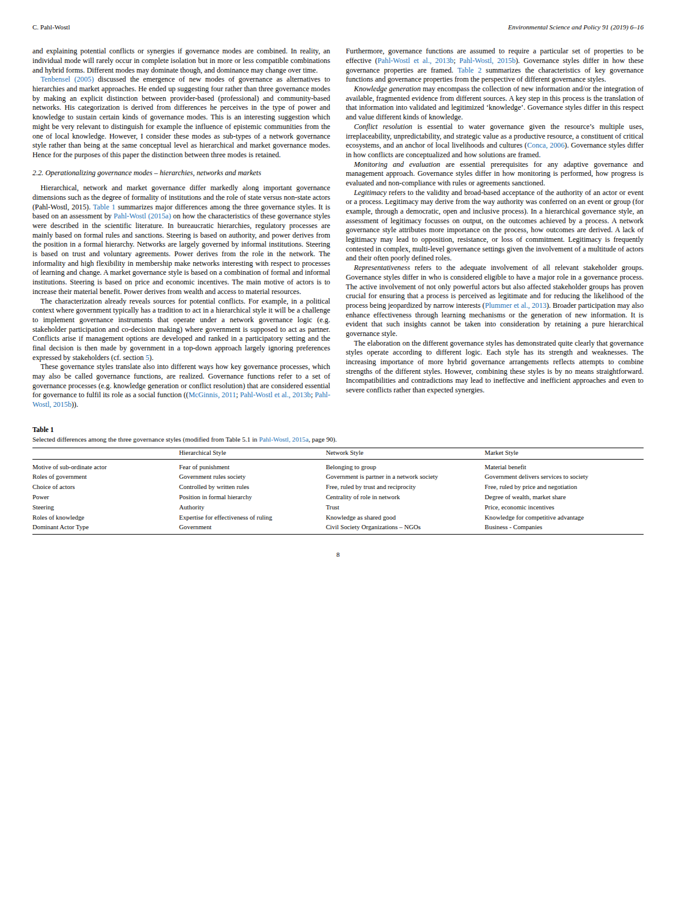C. Pahl-Wostl
Environmental Science and Policy 91 (2019) 6–16
and explaining potential conflicts or synergies if governance modes are combined. In reality, an individual mode will rarely occur in complete isolation but in more or less compatible combinations and hybrid forms. Different modes may dominate though, and dominance may change over time.
Tenbensel (2005) discussed the emergence of new modes of governance as alternatives to hierarchies and market approaches. He ended up suggesting four rather than three governance modes by making an explicit distinction between provider-based (professional) and community-based networks. His categorization is derived from differences he perceives in the type of power and knowledge to sustain certain kinds of governance modes. This is an interesting suggestion which might be very relevant to distinguish for example the influence of epistemic communities from the one of local knowledge. However, I consider these modes as sub-types of a network governance style rather than being at the same conceptual level as hierarchical and market governance modes. Hence for the purposes of this paper the distinction between three modes is retained.
2.2. Operationalizing governance modes – hierarchies, networks and markets
Hierarchical, network and market governance differ markedly along important governance dimensions such as the degree of formality of institutions and the role of state versus non-state actors (Pahl-Wostl, 2015). Table 1 summarizes major differences among the three governance styles. It is based on an assessment by Pahl-Wostl (2015a) on how the characteristics of these governance styles were described in the scientific literature. In bureaucratic hierarchies, regulatory processes are mainly based on formal rules and sanctions. Steering is based on authority, and power derives from the position in a formal hierarchy. Networks are largely governed by informal institutions. Steering is based on trust and voluntary agreements. Power derives from the role in the network. The informality and high flexibility in membership make networks interesting with respect to processes of learning and change. A market governance style is based on a combination of formal and informal institutions. Steering is based on price and economic incentives. The main motive of actors is to increase their material benefit. Power derives from wealth and access to material resources.
The characterization already reveals sources for potential conflicts. For example, in a political context where government typically has a tradition to act in a hierarchical style it will be a challenge to implement governance instruments that operate under a network governance logic (e.g. stakeholder participation and co-decision making) where government is supposed to act as partner. Conflicts arise if management options are developed and ranked in a participatory setting and the final decision is then made by government in a top-down approach largely ignoring preferences expressed by stakeholders (cf. section 5).
These governance styles translate also into different ways how key governance processes, which may also be called governance functions, are realized. Governance functions refer to a set of governance processes (e.g. knowledge generation or conflict resolution) that are considered essential for governance to fulfil its role as a social function ((McGinnis, 2011; Pahl-Wostl et al., 2013b; Pahl-Wostl, 2015b)).
Furthermore, governance functions are assumed to require a particular set of properties to be effective (Pahl-Wostl et al., 2013b; Pahl-Wostl, 2015b). Governance styles differ in how these governance properties are framed. Table 2 summarizes the characteristics of key governance functions and governance properties from the perspective of different governance styles.
Knowledge generation may encompass the collection of new information and/or the integration of available, fragmented evidence from different sources. A key step in this process is the translation of that information into validated and legitimized ‘knowledge’. Governance styles differ in this respect and value different kinds of knowledge.
Conflict resolution is essential to water governance given the resource’s multiple uses, irreplaceability, unpredictability, and strategic value as a productive resource, a constituent of critical ecosystems, and an anchor of local livelihoods and cultures (Conca, 2006). Governance styles differ in how conflicts are conceptualized and how solutions are framed.
Monitoring and evaluation are essential prerequisites for any adaptive governance and management approach. Governance styles differ in how monitoring is performed, how progress is evaluated and non-compliance with rules or agreements sanctioned.
Legitimacy refers to the validity and broad-based acceptance of the authority of an actor or event or a process. Legitimacy may derive from the way authority was conferred on an event or group (for example, through a democratic, open and inclusive process). In a hierarchical governance style, an assessment of legitimacy focusses on output, on the outcomes achieved by a process. A network governance style attributes more importance on the process, how outcomes are derived. A lack of legitimacy may lead to opposition, resistance, or loss of commitment. Legitimacy is frequently contested in complex, multi-level governance settings given the involvement of a multitude of actors and their often poorly defined roles.
Representativeness refers to the adequate involvement of all relevant stakeholder groups. Governance styles differ in who is considered eligible to have a major role in a governance process. The active involvement of not only powerful actors but also affected stakeholder groups has proven crucial for ensuring that a process is perceived as legitimate and for reducing the likelihood of the process being jeopardized by narrow interests (Plummer et al., 2013). Broader participation may also enhance effectiveness through learning mechanisms or the generation of new information. It is evident that such insights cannot be taken into consideration by retaining a pure hierarchical governance style.
The elaboration on the different governance styles has demonstrated quite clearly that governance styles operate according to different logic. Each style has its strength and weaknesses. The increasing importance of more hybrid governance arrangements reflects attempts to combine strengths of the different styles. However, combining these styles is by no means straightforward. Incompatibilities and contradictions may lead to ineffective and inefficient approaches and even to severe conflicts rather than expected synergies.
Table 1
Selected differences among the three governance styles (modified from Table 5.1 in Pahl-Wostl, 2015a, page 90).
| | Hierarchical Style | Network Style | Market Style |
| --- | --- | --- | --- |
| Motive of sub-ordinate actor | Fear of punishment | Belonging to group | Material benefit |
| Roles of government | Government rules society | Government is partner in a network society | Government delivers services to society |
| Choice of actors | Controlled by written rules | Free, ruled by trust and reciprocity | Free, ruled by price and negotiation |
| Power | Position in formal hierarchy | Centrality of role in network | Degree of wealth, market share |
| Steering | Authority | Trust | Price, economic incentives |
| Roles of knowledge | Expertise for effectiveness of ruling | Knowledge as shared good | Knowledge for competitive advantage |
| Dominant Actor Type | Government | Civil Society Organizations – NGOs | Business - Companies |
8